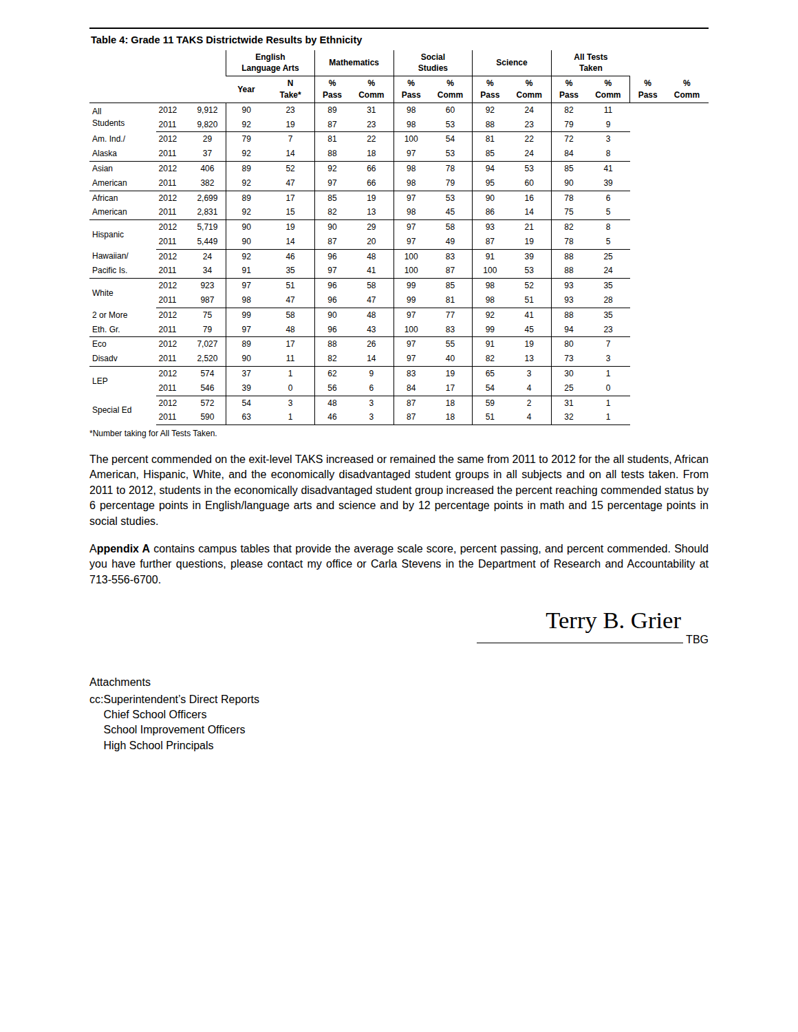Table 4: Grade 11 TAKS Districtwide Results by Ethnicity
| | | | English Language Arts | Mathematics | Social Studies | Science | All Tests Taken |
| --- | --- | --- | --- | --- | --- | --- | --- |
| Year | N Take* | % Pass | % Comm | % Pass | % Comm | % Pass | % Comm | % Pass | % Comm | % Pass | % Comm |
| All Students | 2012 | 9,912 | 90 | 23 | 89 | 31 | 98 | 60 | 92 | 24 | 82 | 11 |
| 2011 | 9,820 | 92 | 19 | 87 | 23 | 98 | 53 | 88 | 23 | 79 | 9 |
| Am. Ind./ | 2012 | 29 | 79 | 7 | 81 | 22 | 100 | 54 | 81 | 22 | 72 | 3 |
| Alaska | 2011 | 37 | 92 | 14 | 88 | 18 | 97 | 53 | 85 | 24 | 84 | 8 |
| Asian | 2012 | 406 | 89 | 52 | 92 | 66 | 98 | 78 | 94 | 53 | 85 | 41 |
| American | 2011 | 382 | 92 | 47 | 97 | 66 | 98 | 79 | 95 | 60 | 90 | 39 |
| African | 2012 | 2,699 | 89 | 17 | 85 | 19 | 97 | 53 | 90 | 16 | 78 | 6 |
| American | 2011 | 2,831 | 92 | 15 | 82 | 13 | 98 | 45 | 86 | 14 | 75 | 5 |
| Hispanic | 2012 | 5,719 | 90 | 19 | 90 | 29 | 97 | 58 | 93 | 21 | 82 | 8 |
| 2011 | 5,449 | 90 | 14 | 87 | 20 | 97 | 49 | 87 | 19 | 78 | 5 |
| Hawaiian/ | 2012 | 24 | 92 | 46 | 96 | 48 | 100 | 83 | 91 | 39 | 88 | 25 |
| Pacific Is. | 2011 | 34 | 91 | 35 | 97 | 41 | 100 | 87 | 100 | 53 | 88 | 24 |
| White | 2012 | 923 | 97 | 51 | 96 | 58 | 99 | 85 | 98 | 52 | 93 | 35 |
| 2011 | 987 | 98 | 47 | 96 | 47 | 99 | 81 | 98 | 51 | 93 | 28 |
| 2 or More | 2012 | 75 | 99 | 58 | 90 | 48 | 97 | 77 | 92 | 41 | 88 | 35 |
| Eth. Gr. | 2011 | 79 | 97 | 48 | 96 | 43 | 100 | 83 | 99 | 45 | 94 | 23 |
| Eco | 2012 | 7,027 | 89 | 17 | 88 | 26 | 97 | 55 | 91 | 19 | 80 | 7 |
| Disadv | 2011 | 2,520 | 90 | 11 | 82 | 14 | 97 | 40 | 82 | 13 | 73 | 3 |
| LEP | 2012 | 574 | 37 | 1 | 62 | 9 | 83 | 19 | 65 | 3 | 30 | 1 |
| 2011 | 546 | 39 | 0 | 56 | 6 | 84 | 17 | 54 | 4 | 25 | 0 |
| Special Ed | 2012 | 572 | 54 | 3 | 48 | 3 | 87 | 18 | 59 | 2 | 31 | 1 |
| 2011 | 590 | 63 | 1 | 46 | 3 | 87 | 18 | 51 | 4 | 32 | 1 |
*Number taking for All Tests Taken.
The percent commended on the exit-level TAKS increased or remained the same from 2011 to 2012 for the all students, African American, Hispanic, White, and the economically disadvantaged student groups in all subjects and on all tests taken. From 2011 to 2012, students in the economically disadvantaged student group increased the percent reaching commended status by 6 percentage points in English/language arts and science and by 12 percentage points in math and 15 percentage points in social studies.
Appendix A contains campus tables that provide the average scale score, percent passing, and percent commended. Should you have further questions, please contact my office or Carla Stevens in the Department of Research and Accountability at 713-556-6700.
Terry B. Grier
TBG
Attachments
| cc: | Superintendent’s Direct Reports |
| | Chief School Officers |
| | School Improvement Officers |
| | High School Principals |